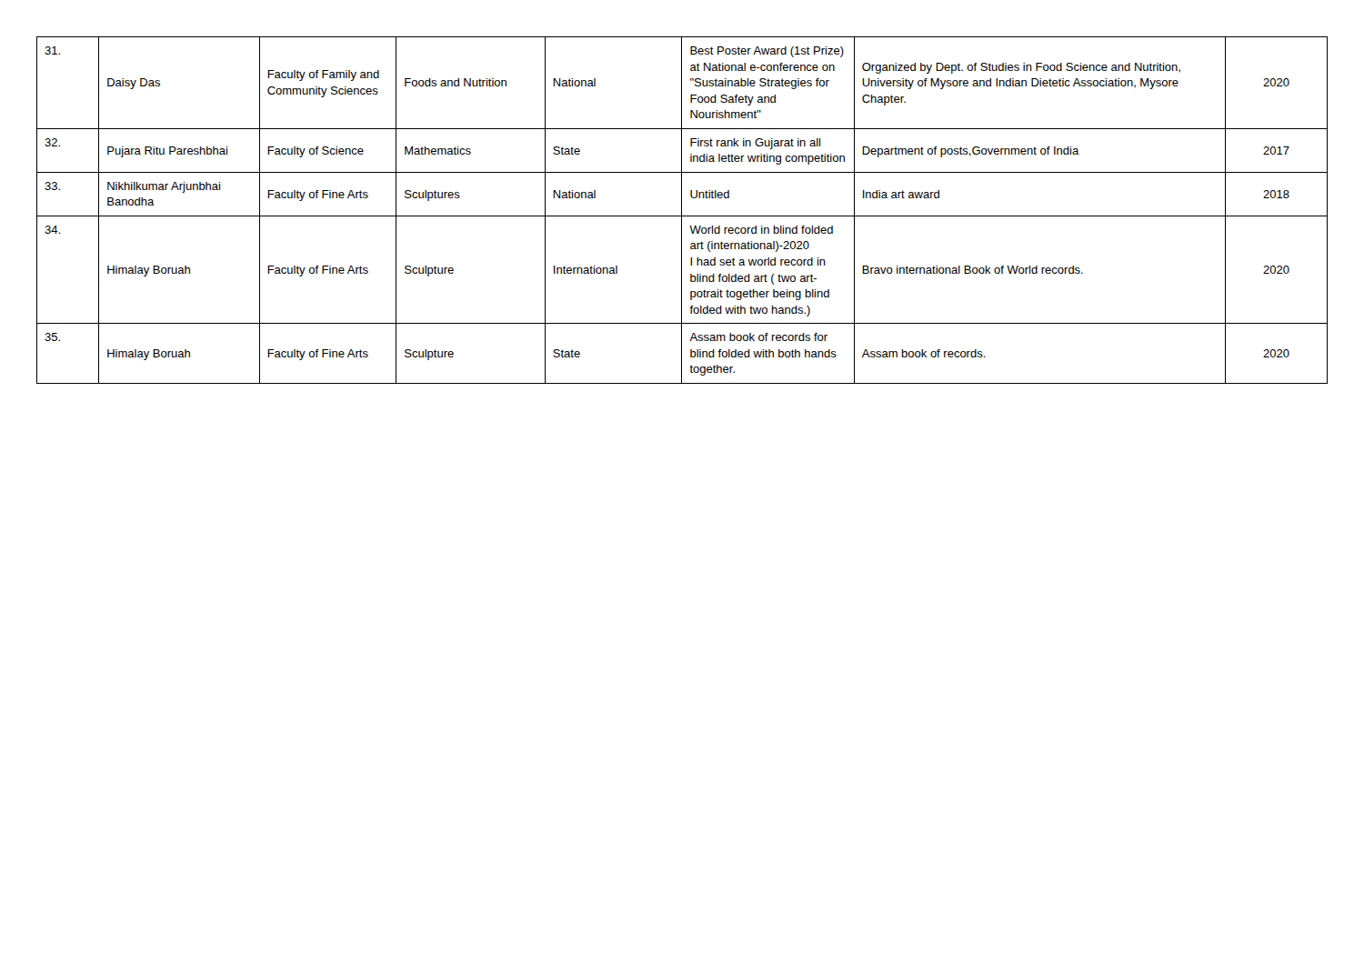| 31. | Daisy Das | Faculty of Family and Community Sciences | Foods and Nutrition | National | Best Poster Award (1st Prize) at National e-conference on "Sustainable Strategies for Food Safety and Nourishment" | Organized by Dept. of Studies in Food Science and Nutrition, University of Mysore and Indian Dietetic Association, Mysore Chapter. | 2020 |
| 32. | Pujara Ritu Pareshbhai | Faculty of Science | Mathematics | State | First rank in Gujarat in all india letter writing competition | Department of posts,Government of India | 2017 |
| 33. | Nikhilkumar Arjunbhai Banodha | Faculty of Fine Arts | Sculptures | National | Untitled | India art award | 2018 |
| 34. | Himalay Boruah | Faculty of Fine Arts | Sculpture | International | World record in blind folded art (international)-2020 I had set a world record in blind folded art ( two art- potrait together being blind folded with two hands.) | Bravo international Book of World records. | 2020 |
| 35. | Himalay Boruah | Faculty of Fine Arts | Sculpture | State | Assam book of records for blind folded with both hands together. | Assam book of records. | 2020 |